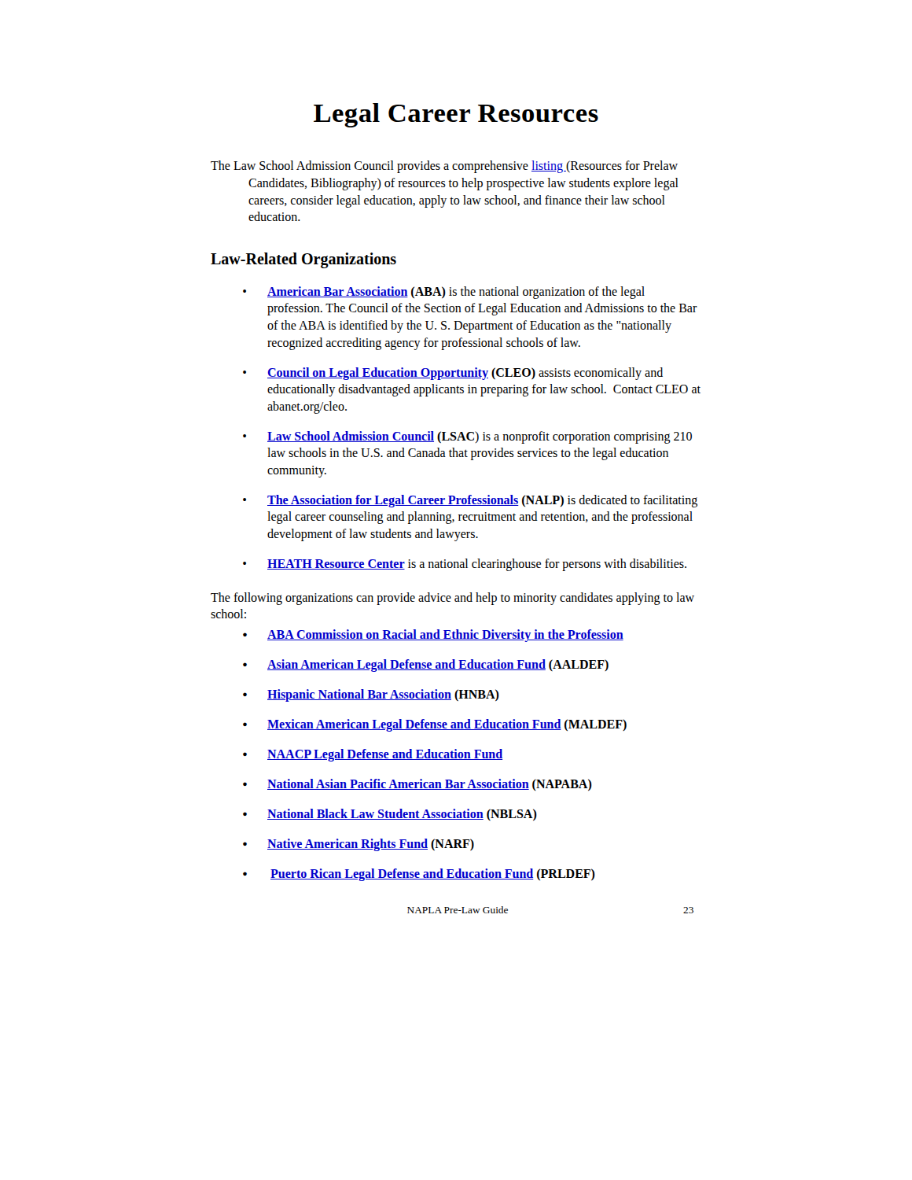Legal Career Resources
The Law School Admission Council provides a comprehensive listing (Resources for Prelaw Candidates, Bibliography) of resources to help prospective law students explore legal careers, consider legal education, apply to law school, and finance their law school education.
Law-Related Organizations
American Bar Association (ABA) is the national organization of the legal profession. The Council of the Section of Legal Education and Admissions to the Bar of the ABA is identified by the U. S. Department of Education as the "nationally recognized accrediting agency for professional schools of law.
Council on Legal Education Opportunity (CLEO) assists economically and educationally disadvantaged applicants in preparing for law school. Contact CLEO at abanet.org/cleo.
Law School Admission Council (LSAC) is a nonprofit corporation comprising 210 law schools in the U.S. and Canada that provides services to the legal education community.
The Association for Legal Career Professionals (NALP) is dedicated to facilitating legal career counseling and planning, recruitment and retention, and the professional development of law students and lawyers.
HEATH Resource Center is a national clearinghouse for persons with disabilities.
The following organizations can provide advice and help to minority candidates applying to law school:
ABA Commission on Racial and Ethnic Diversity in the Profession
Asian American Legal Defense and Education Fund (AALDEF)
Hispanic National Bar Association (HNBA)
Mexican American Legal Defense and Education Fund (MALDEF)
NAACP Legal Defense and Education Fund
National Asian Pacific American Bar Association (NAPABA)
National Black Law Student Association (NBLSA)
Native American Rights Fund (NARF)
Puerto Rican Legal Defense and Education Fund (PRLDEF)
NAPLA Pre-Law Guide 23